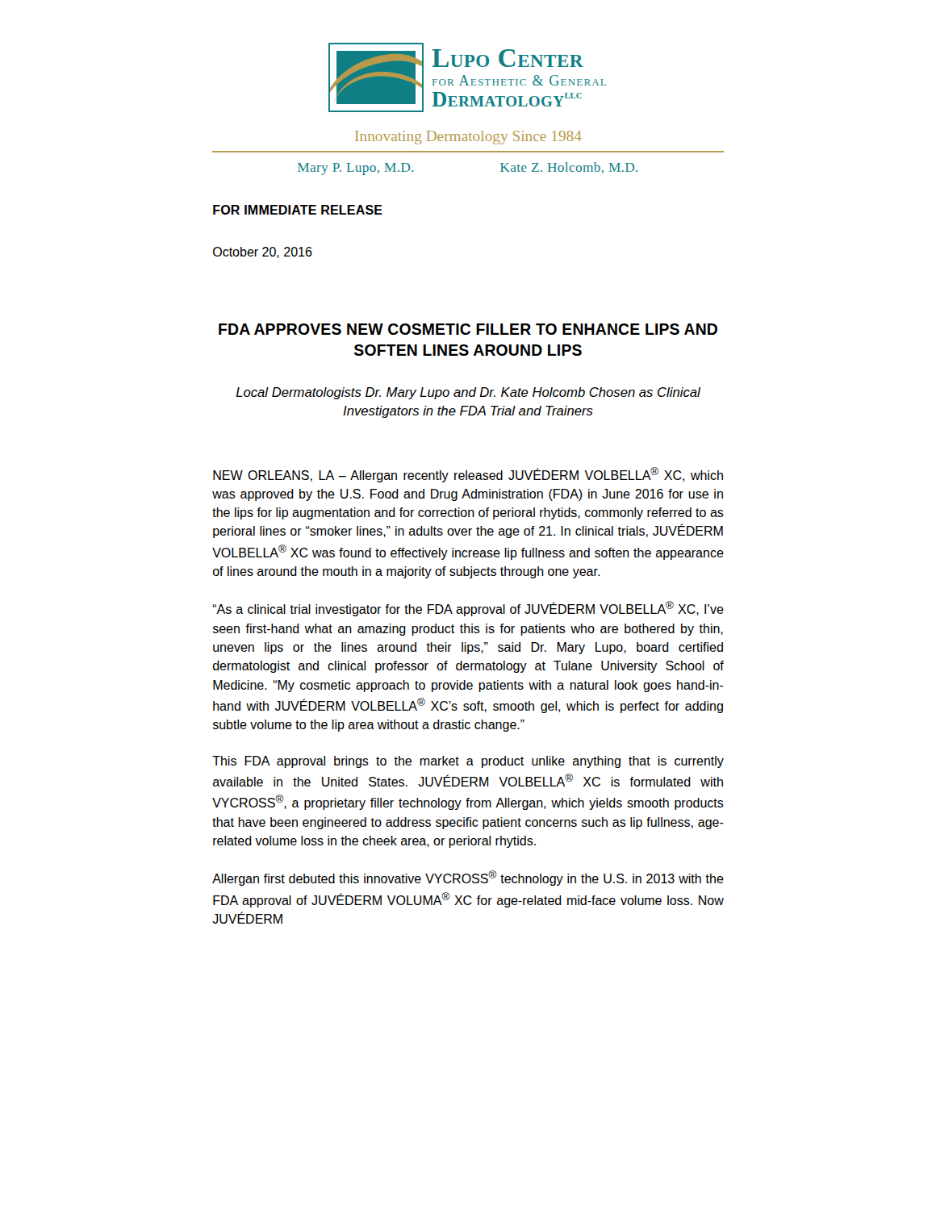Lupo Center
for Aesthetic & General
DermatologyLLC
Innovating Dermatology Since 1984
Mary P. Lupo, M.D. Kate Z. Holcomb, M.D.
FOR IMMEDIATE RELEASE
October 20, 2016
FDA APPROVES NEW COSMETIC FILLER TO ENHANCE LIPS AND SOFTEN LINES AROUND LIPS
Local Dermatologists Dr. Mary Lupo and Dr. Kate Holcomb Chosen as Clinical Investigators in the FDA Trial and Trainers
NEW ORLEANS, LA – Allergan recently released JUVÉDERM VOLBELLA® XC, which was approved by the U.S. Food and Drug Administration (FDA) in June 2016 for use in the lips for lip augmentation and for correction of perioral rhytids, commonly referred to as perioral lines or “smoker lines,” in adults over the age of 21. In clinical trials, JUVÉDERM VOLBELLA® XC was found to effectively increase lip fullness and soften the appearance of lines around the mouth in a majority of subjects through one year.
“As a clinical trial investigator for the FDA approval of JUVÉDERM VOLBELLA® XC, I’ve seen first-hand what an amazing product this is for patients who are bothered by thin, uneven lips or the lines around their lips,” said Dr. Mary Lupo, board certified dermatologist and clinical professor of dermatology at Tulane University School of Medicine. “My cosmetic approach to provide patients with a natural look goes hand-in-hand with JUVÉDERM VOLBELLA® XC’s soft, smooth gel, which is perfect for adding subtle volume to the lip area without a drastic change.”
This FDA approval brings to the market a product unlike anything that is currently available in the United States. JUVÉDERM VOLBELLA® XC is formulated with VYCROSS®, a proprietary filler technology from Allergan, which yields smooth products that have been engineered to address specific patient concerns such as lip fullness, age-related volume loss in the cheek area, or perioral rhytids.
Allergan first debuted this innovative VYCROSS® technology in the U.S. in 2013 with the FDA approval of JUVÉDERM VOLUMA® XC for age-related mid-face volume loss. Now JUVÉDERM